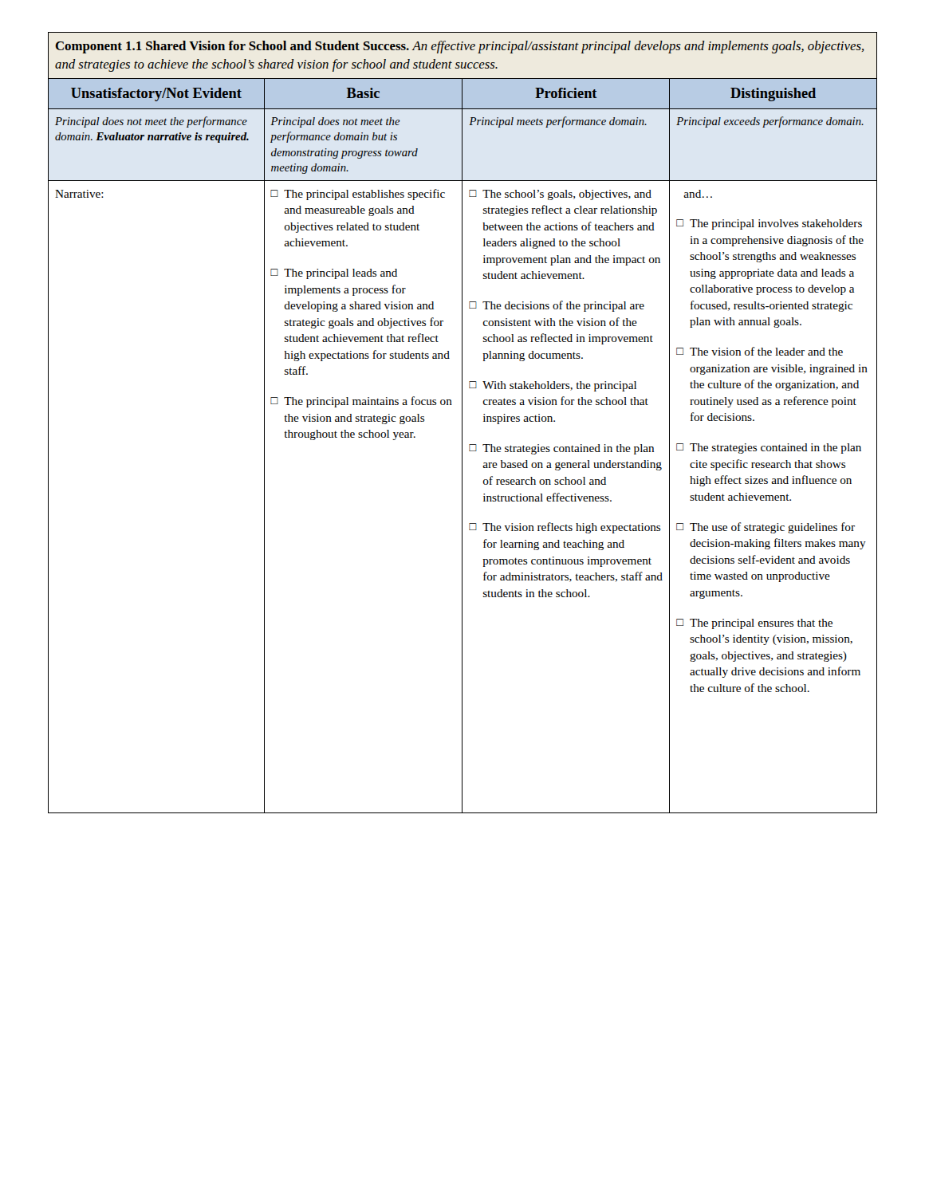| Component 1.1 Shared Vision for School and Student Success. An effective principal/assistant principal develops and implements goals, objectives, and strategies to achieve the school’s shared vision for school and student success. |
| Unsatisfactory/Not Evident | Basic | Proficient | Distinguished |
| Principal does not meet the performance domain. Evaluator narrative is required. | Principal does not meet the performance domain but is demonstrating progress toward meeting domain. | Principal meets performance domain. | Principal exceeds performance domain. |
| Narrative: | The principal establishes specific and measureable goals and objectives related to student achievement. The principal leads and implements a process for developing a shared vision and strategic goals and objectives for student achievement that reflect high expectations for students and staff. The principal maintains a focus on the vision and strategic goals throughout the school year. | The school’s goals, objectives, and strategies reflect a clear relationship between the actions of teachers and leaders aligned to the school improvement plan and the impact on student achievement. The decisions of the principal are consistent with the vision of the school as reflected in improvement planning documents. With stakeholders, the principal creates a vision for the school that inspires action. The strategies contained in the plan are based on a general understanding of research on school and instructional effectiveness. The vision reflects high expectations for learning and teaching and promotes continuous improvement for administrators, teachers, staff and students in the school. | and… The principal involves stakeholders in a comprehensive diagnosis of the school’s strengths and weaknesses using appropriate data and leads a collaborative process to develop a focused, results-oriented strategic plan with annual goals. The vision of the leader and the organization are visible, ingrained in the culture of the organization, and routinely used as a reference point for decisions. The strategies contained in the plan cite specific research that shows high effect sizes and influence on student achievement. The use of strategic guidelines for decision-making filters makes many decisions self-evident and avoids time wasted on unproductive arguments. The principal ensures that the school’s identity (vision, mission, goals, objectives, and strategies) actually drive decisions and inform the culture of the school. |